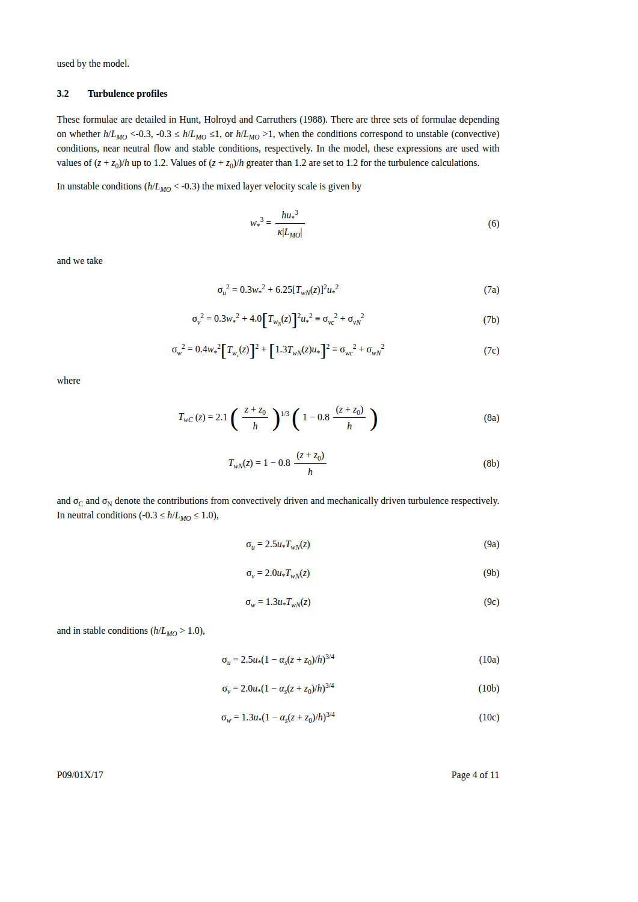used by the model.
3.2 Turbulence profiles
These formulae are detailed in Hunt, Holroyd and Carruthers (1988). There are three sets of formulae depending on whether h/LMO <-0.3, -0.3 ≤ h/LMO ≤1, or h/LMO >1, when the conditions correspond to unstable (convective) conditions, near neutral flow and stable conditions, respectively. In the model, these expressions are used with values of (z + z0)/h up to 1.2. Values of (z + z0)/h greater than 1.2 are set to 1.2 for the turbulence calculations.
In unstable conditions (h/LMO < -0.3) the mixed layer velocity scale is given by
w*3 = hu*3 κ|LMO| (6)
and we take
σu2 = 0.3w*2 + 6.25[TwN(z)]2u*2 (7a)
σv2 = 0.3w*2 + 4.0[TwN(z)]2u*2 ≡ σvc2 + σvN2 (7b)
σw2 = 0.4w*2[Twc(z)]2 + [1.3TwN(z)u*]2 ≡ σwc2 + σwN2 (7c)
where
TwC (z) = 2.1 ( z + z0 h )1/3 ( 1 − 0.8 (z + z0) h ) (8a)
TwN(z) = 1 − 0.8 (z + z0) h (8b)
and σC and σN denote the contributions from convectively driven and mechanically driven turbulence respectively. In neutral conditions (-0.3 ≤ h/LMO ≤ 1.0),
σu = 2.5u*TwN(z) (9a)
σv = 2.0u*TwN(z) (9b)
σw = 1.3u*TwN(z) (9c)
and in stable conditions (h/LMO > 1.0),
σu = 2.5u*(1 − αs(z + z0)/h)3/4 (10a)
σv = 2.0u*(1 − αs(z + z0)/h)3/4 (10b)
σw = 1.3u*(1 − αs(z + z0)/h)3/4 (10c)
P09/01X/17 Page 4 of 11